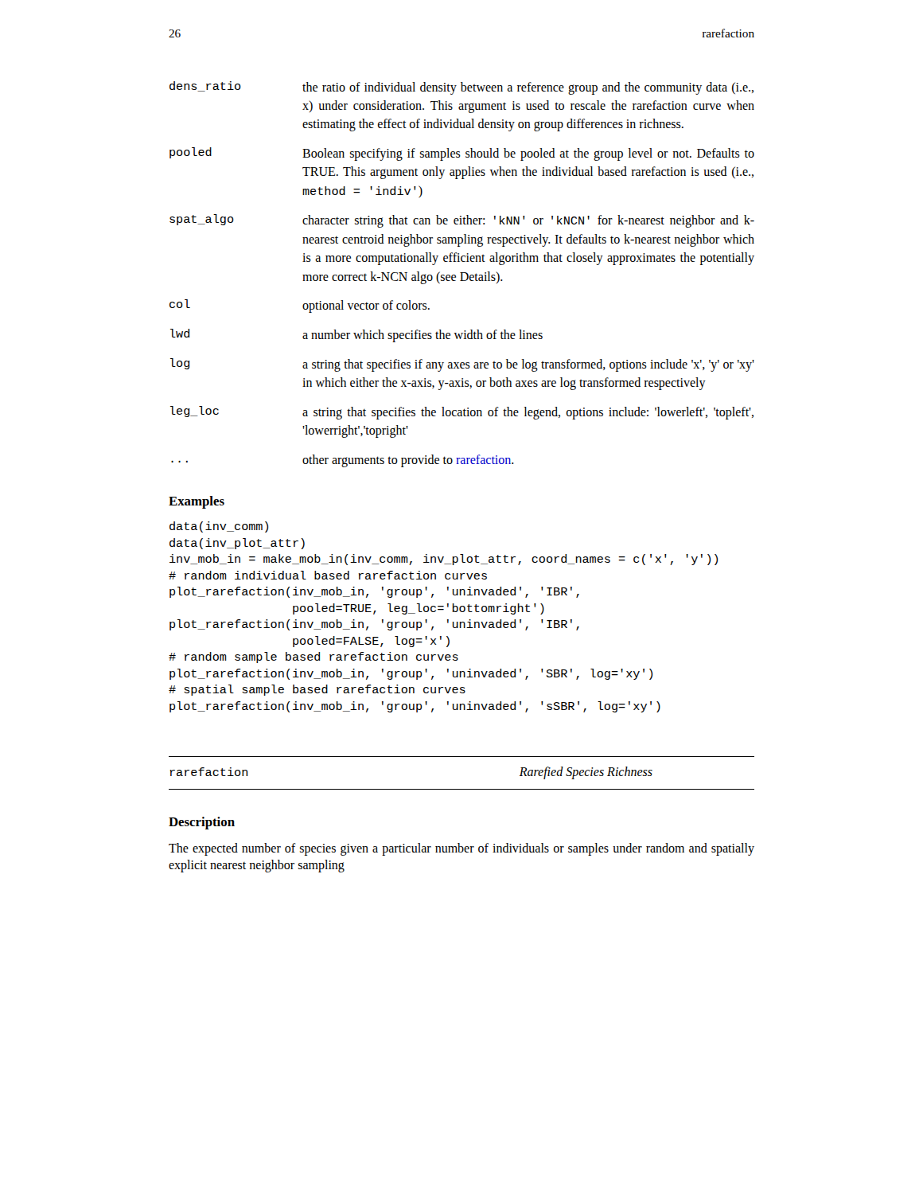26 rarefaction
dens_ratio
the ratio of individual density between a reference group and the community data (i.e., x) under consideration. This argument is used to rescale the rarefaction curve when estimating the effect of individual density on group differences in richness.
pooled
Boolean specifying if samples should be pooled at the group level or not. Defaults to TRUE. This argument only applies when the individual based rarefaction is used (i.e., method = 'indiv')
spat_algo
character string that can be either: 'kNN' or 'kNCN' for k-nearest neighbor and k-nearest centroid neighbor sampling respectively. It defaults to k-nearest neighbor which is a more computationally efficient algorithm that closely approximates the potentially more correct k-NCN algo (see Details).
col
optional vector of colors.
lwd
a number which specifies the width of the lines
log
a string that specifies if any axes are to be log transformed, options include 'x', 'y' or 'xy' in which either the x-axis, y-axis, or both axes are log transformed respectively
leg_loc
a string that specifies the location of the legend, options include: 'lowerleft', 'topleft', 'lowerright','topright'
...
other arguments to provide to rarefaction.
Examples
data(inv_comm)
data(inv_plot_attr)
inv_mob_in = make_mob_in(inv_comm, inv_plot_attr, coord_names = c('x', 'y'))
# random individual based rarefaction curves
plot_rarefaction(inv_mob_in, 'group', 'uninvaded', 'IBR',
                 pooled=TRUE, leg_loc='bottomright')
plot_rarefaction(inv_mob_in, 'group', 'uninvaded', 'IBR',
                 pooled=FALSE, log='x')
# random sample based rarefaction curves
plot_rarefaction(inv_mob_in, 'group', 'uninvaded', 'SBR', log='xy')
# spatial sample based rarefaction curves
plot_rarefaction(inv_mob_in, 'group', 'uninvaded', 'sSBR', log='xy')
rarefaction Rarefied Species Richness
Description
The expected number of species given a particular number of individuals or samples under random and spatially explicit nearest neighbor sampling